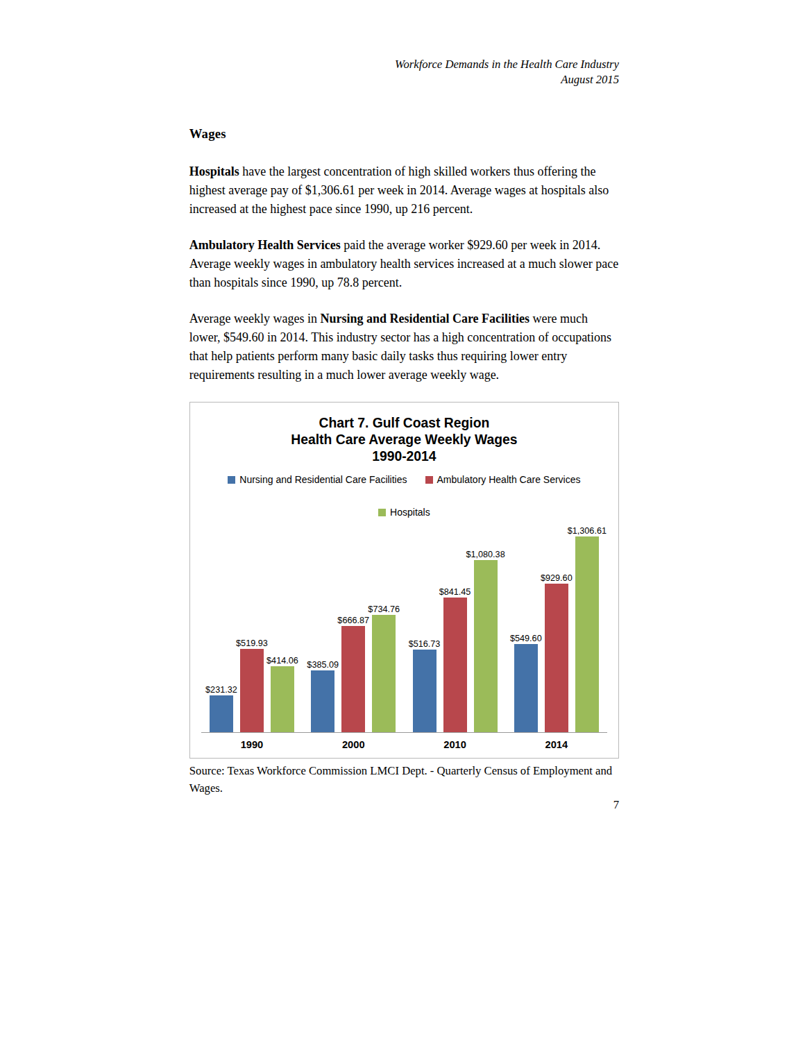Workforce Demands in the Health Care Industry
August 2015
Wages
Hospitals have the largest concentration of high skilled workers thus offering the highest average pay of $1,306.61 per week in 2014. Average wages at hospitals also increased at the highest pace since 1990, up 216 percent.
Ambulatory Health Services paid the average worker $929.60 per week in 2014. Average weekly wages in ambulatory health services increased at a much slower pace than hospitals since 1990, up 78.8 percent.
Average weekly wages in Nursing and Residential Care Facilities were much lower, $549.60 in 2014. This industry sector has a high concentration of occupations that help patients perform many basic daily tasks thus requiring lower entry requirements resulting in a much lower average weekly wage.
Chart 7. Gulf Coast Region
Health Care Average Weekly Wages
1990-2014
Nursing and Residential Care Facilities
Ambulatory Health Care Services
Hospitals
$231.32
$519.93
$414.06
$385.09
$666.87
$734.76
$516.73
$841.45
$1,080.38
$549.60
$929.60
$1,306.61
1990
2000
2010
2014
Source: Texas Workforce Commission LMCI Dept. - Quarterly Census of Employment and Wages.
7